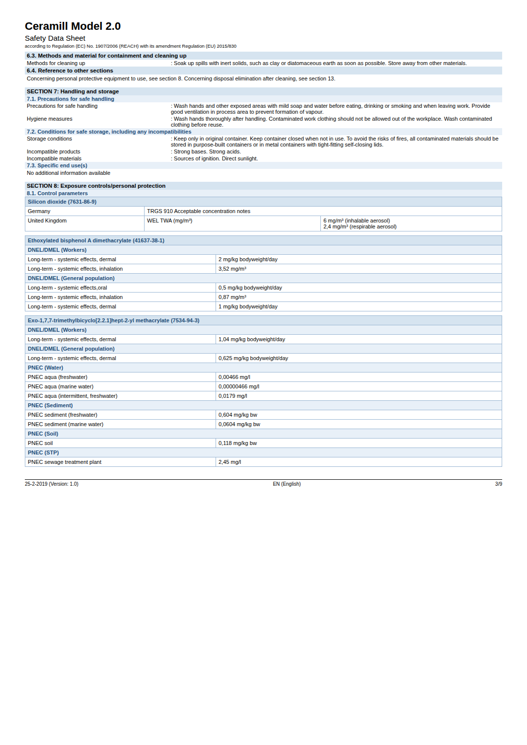Ceramill Model 2.0
Safety Data Sheet
according to Regulation (EC) No. 1907/2006 (REACH) with its amendment Regulation (EU) 2015/830
6.3. Methods and material for containment and cleaning up
Methods for cleaning up
: Soak up spills with inert solids, such as clay or diatomaceous earth as soon as possible. Store away from other materials.
6.4. Reference to other sections
Concerning personal protective equipment to use, see section 8. Concerning disposal elimination after cleaning, see section 13.
SECTION 7: Handling and storage
7.1. Precautions for safe handling
Precautions for safe handling
: Wash hands and other exposed areas with mild soap and water before eating, drinking or smoking and when leaving work. Provide good ventilation in process area to prevent formation of vapour.
Hygiene measures
: Wash hands thoroughly after handling. Contaminated work clothing should not be allowed out of the workplace. Wash contaminated clothing before reuse.
7.2. Conditions for safe storage, including any incompatibilities
Storage conditions
: Keep only in original container. Keep container closed when not in use. To avoid the risks of fires, all contaminated materials should be stored in purpose-built containers or in metal containers with tight-fitting self-closing lids.
Incompatible products
: Strong bases. Strong acids.
Incompatible materials
: Sources of ignition. Direct sunlight.
7.3. Specific end use(s)
No additional information available
SECTION 8: Exposure controls/personal protection
8.1. Control parameters
| Silicon dioxide (7631-86-9) |
| Germany | TRGS 910 Acceptable concentration notes |
| United Kingdom | WEL TWA (mg/m³) | 6 mg/m³ (inhalable aerosol) 2,4 mg/m³ (respirable aerosol) |
| Ethoxylated bisphenol A dimethacrylate (41637-38-1) |
| DNEL/DMEL (Workers) |
| Long-term - systemic effects, dermal | 2 mg/kg bodyweight/day |
| Long-term - systemic effects, inhalation | 3,52 mg/m³ |
| DNEL/DMEL (General population) |
| Long-term - systemic effects,oral | 0,5 mg/kg bodyweight/day |
| Long-term - systemic effects, inhalation | 0,87 mg/m³ |
| Long-term - systemic effects, dermal | 1 mg/kg bodyweight/day |
| Exo-1,7,7-trimethylbicyclo[2.2.1]hept-2-yl methacrylate (7534-94-3) |
| DNEL/DMEL (Workers) |
| Long-term - systemic effects, dermal | 1,04 mg/kg bodyweight/day |
| DNEL/DMEL (General population) |
| Long-term - systemic effects, dermal | 0,625 mg/kg bodyweight/day |
| PNEC (Water) |
| PNEC aqua (freshwater) | 0,00466 mg/l |
| PNEC aqua (marine water) | 0,00000466 mg/l |
| PNEC aqua (intermittent, freshwater) | 0,0179 mg/l |
| PNEC (Sediment) |
| PNEC sediment (freshwater) | 0,604 mg/kg bw |
| PNEC sediment (marine water) | 0,0604 mg/kg bw |
| PNEC (Soil) |
| PNEC soil | 0,118 mg/kg bw |
| PNEC (STP) |
| PNEC sewage treatment plant | 2,45 mg/l |
25-2-2019 (Version: 1.0)
EN (English)
3/9